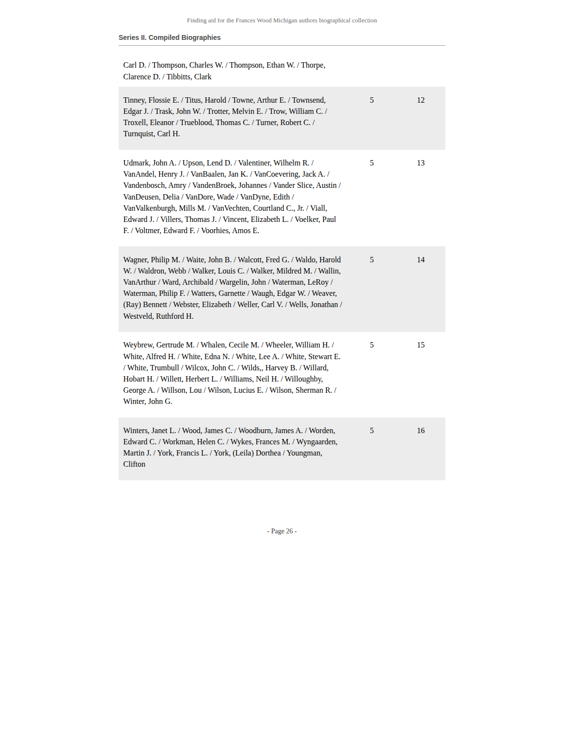Finding aid for the Frances Wood Michigan authors biographical collection
Series II. Compiled Biographies
| Carl D. / Thompson, Charles W. / Thompson, Ethan W. / Thorpe, Clarence D. / Tibbitts, Clark | | |
| Tinney, Flossie E. / Titus, Harold / Towne, Arthur E. / Townsend, Edgar J. / Trask, John W. / Trotter, Melvin E. / Trow, William C. / Troxell, Eleanor / Trueblood, Thomas C. / Turner, Robert C. / Turnquist, Carl H. | 5 | 12 |
| Udmark, John A. / Upson, Lend D. / Valentiner, Wilhelm R. / VanAndel, Henry J. / VanBaalen, Jan K. / VanCoevering, Jack A. / Vandenbosch, Amry / VandenBroek, Johannes / Vander Slice, Austin / VanDeusen, Delia / VanDore, Wade / VanDyne, Edith / VanValkenburgh, Mills M. / VanVechten, Courtland C., Jr. / Viall, Edward J. / Villers, Thomas J. / Vincent, Elizabeth L. / Voelker, Paul F. / Voltmer, Edward F. / Voorhies, Amos E. | 5 | 13 |
| Wagner, Philip M. / Waite, John B. / Walcott, Fred G. / Waldo, Harold W. / Waldron, Webb / Walker, Louis C. / Walker, Mildred M. / Wallin, VanArthur / Ward, Archibald / Wargelin, John / Waterman, LeRoy / Waterman, Philip F. / Watters, Garnette / Waugh, Edgar W. / Weaver, (Ray) Bennett / Webster, Elizabeth / Weller, Carl V. / Wells, Jonathan / Westveld, Ruthford H. | 5 | 14 |
| Weybrew, Gertrude M. / Whalen, Cecile M. / Wheeler, William H. / White, Alfred H. / White, Edna N. / White, Lee A. / White, Stewart E. / White, Trumbull / Wilcox, John C. / Wilds,, Harvey B. / Willard, Hobart H. / Willett, Herbert L. / Williams, Neil H. / Willoughby, George A. / Willson, Lou / Wilson, Lucius E. / Wilson, Sherman R. / Winter, John G. | 5 | 15 |
| Winters, Janet L. / Wood, James C. / Woodburn, James A. / Worden, Edward C. / Workman, Helen C. / Wykes, Frances M. / Wyngaarden, Martin J. / York, Francis L. / York, (Leila) Dorthea / Youngman, Clifton | 5 | 16 |
- Page 26 -